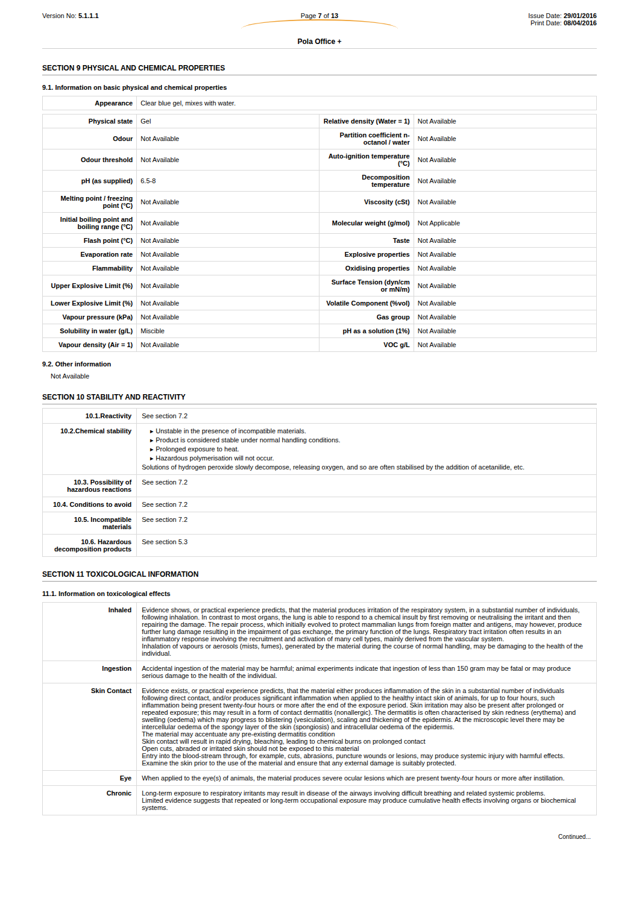Version No: 5.1.1.1
Page 7 of 13
Pola Office +
Issue Date: 29/01/2016
Print Date: 08/04/2016
SECTION 9 PHYSICAL AND CHEMICAL PROPERTIES
9.1. Information on basic physical and chemical properties
| Appearance | Clear blue gel, mixes with water. |
| Physical state | Gel | Relative density (Water = 1) | Not Available |
| Odour | Not Available | Partition coefficient n-octanol / water | Not Available |
| Odour threshold | Not Available | Auto-ignition temperature (°C) | Not Available |
| pH (as supplied) | 6.5-8 | Decomposition temperature | Not Available |
| Melting point / freezing point (°C) | Not Available | Viscosity (cSt) | Not Available |
| Initial boiling point and boiling range (°C) | Not Available | Molecular weight (g/mol) | Not Applicable |
| Flash point (°C) | Not Available | Taste | Not Available |
| Evaporation rate | Not Available | Explosive properties | Not Available |
| Flammability | Not Available | Oxidising properties | Not Available |
| Upper Explosive Limit (%) | Not Available | Surface Tension (dyn/cm or mN/m) | Not Available |
| Lower Explosive Limit (%) | Not Available | Volatile Component (%vol) | Not Available |
| Vapour pressure (kPa) | Not Available | Gas group | Not Available |
| Solubility in water (g/L) | Miscible | pH as a solution (1%) | Not Available |
| Vapour density (Air = 1) | Not Available | VOC g/L | Not Available |
9.2. Other information
Not Available
SECTION 10 STABILITY AND REACTIVITY
| 10.1.Reactivity | See section 7.2 |
| 10.2.Chemical stability | Unstable in the presence of incompatible materials. Product is considered stable under normal handling conditions. Prolonged exposure to heat. Hazardous polymerisation will not occur. Solutions of hydrogen peroxide slowly decompose, releasing oxygen, and so are often stabilised by the addition of acetanilide, etc. |
| 10.3. Possibility of hazardous reactions | See section 7.2 |
| 10.4. Conditions to avoid | See section 7.2 |
| 10.5. Incompatible materials | See section 7.2 |
| 10.6. Hazardous decomposition products | See section 5.3 |
SECTION 11 TOXICOLOGICAL INFORMATION
11.1. Information on toxicological effects
| Inhaled | Evidence shows, or practical experience predicts, that the material produces irritation of the respiratory system, in a substantial number of individuals, following inhalation. In contrast to most organs, the lung is able to respond to a chemical insult by first removing or neutralising the irritant and then repairing the damage. The repair process, which initially evolved to protect mammalian lungs from foreign matter and antigens, may however, produce further lung damage resulting in the impairment of gas exchange, the primary function of the lungs. Respiratory tract irritation often results in an inflammatory response involving the recruitment and activation of many cell types, mainly derived from the vascular system. Inhalation of vapours or aerosols (mists, fumes), generated by the material during the course of normal handling, may be damaging to the health of the individual. |
| Ingestion | Accidental ingestion of the material may be harmful; animal experiments indicate that ingestion of less than 150 gram may be fatal or may produce serious damage to the health of the individual. |
| Skin Contact | Evidence exists, or practical experience predicts, that the material either produces inflammation of the skin in a substantial number of individuals following direct contact, and/or produces significant inflammation when applied to the healthy intact skin of animals, for up to four hours, such inflammation being present twenty-four hours or more after the end of the exposure period. Skin irritation may also be present after prolonged or repeated exposure; this may result in a form of contact dermatitis (nonallergic). The dermatitis is often characterised by skin redness (erythema) and swelling (oedema) which may progress to blistering (vesiculation), scaling and thickening of the epidermis. At the microscopic level there may be intercellular oedema of the spongy layer of the skin (spongiosis) and intracellular oedema of the epidermis. The material may accentuate any pre-existing dermatitis condition Skin contact will result in rapid drying, bleaching, leading to chemical burns on prolonged contact Open cuts, abraded or irritated skin should not be exposed to this material Entry into the blood-stream through, for example, cuts, abrasions, puncture wounds or lesions, may produce systemic injury with harmful effects. Examine the skin prior to the use of the material and ensure that any external damage is suitably protected. |
| Eye | When applied to the eye(s) of animals, the material produces severe ocular lesions which are present twenty-four hours or more after instillation. |
| Chronic | Long-term exposure to respiratory irritants may result in disease of the airways involving difficult breathing and related systemic problems. Limited evidence suggests that repeated or long-term occupational exposure may produce cumulative health effects involving organs or biochemical systems. |
Continued...